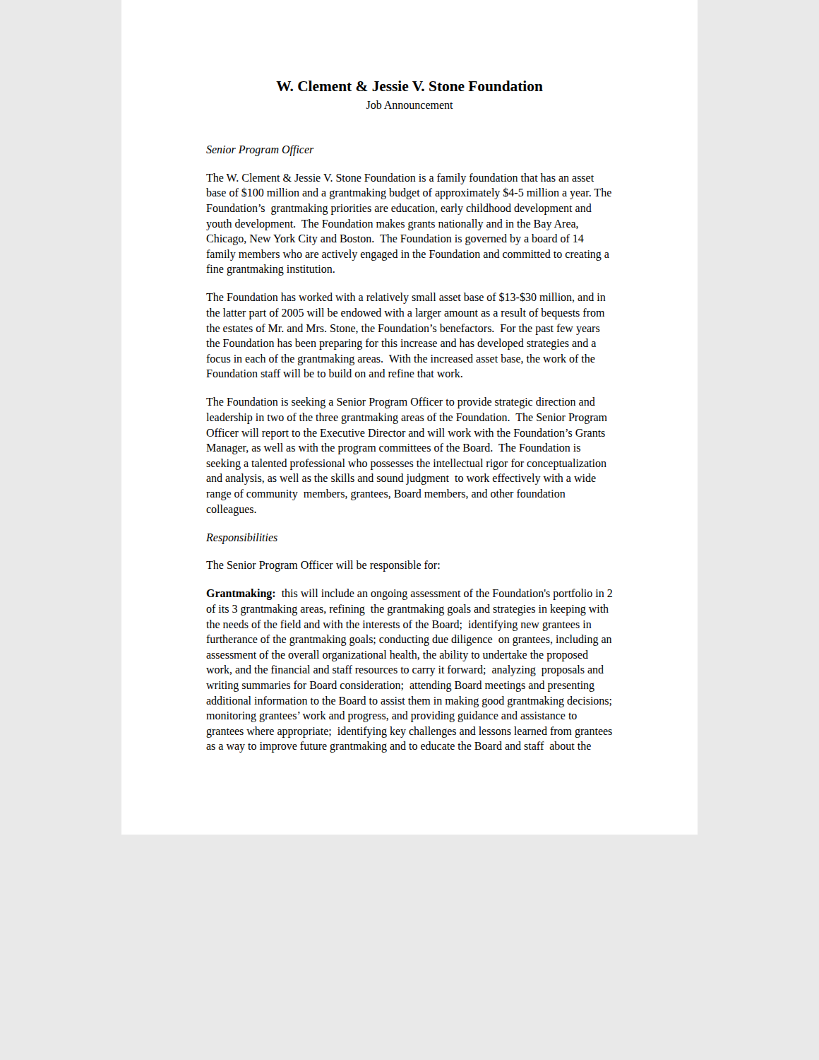W. Clement & Jessie V. Stone Foundation
Job Announcement
Senior Program Officer
The W. Clement & Jessie V. Stone Foundation is a family foundation that has an asset base of $100 million and a grantmaking budget of approximately $4-5 million a year. The Foundation’s grantmaking priorities are education, early childhood development and youth development. The Foundation makes grants nationally and in the Bay Area, Chicago, New York City and Boston. The Foundation is governed by a board of 14 family members who are actively engaged in the Foundation and committed to creating a fine grantmaking institution.
The Foundation has worked with a relatively small asset base of $13-$30 million, and in the latter part of 2005 will be endowed with a larger amount as a result of bequests from the estates of Mr. and Mrs. Stone, the Foundation’s benefactors. For the past few years the Foundation has been preparing for this increase and has developed strategies and a focus in each of the grantmaking areas. With the increased asset base, the work of the Foundation staff will be to build on and refine that work.
The Foundation is seeking a Senior Program Officer to provide strategic direction and leadership in two of the three grantmaking areas of the Foundation. The Senior Program Officer will report to the Executive Director and will work with the Foundation’s Grants Manager, as well as with the program committees of the Board. The Foundation is seeking a talented professional who possesses the intellectual rigor for conceptualization and analysis, as well as the skills and sound judgment to work effectively with a wide range of community members, grantees, Board members, and other foundation colleagues.
Responsibilities
The Senior Program Officer will be responsible for:
Grantmaking: this will include an ongoing assessment of the Foundation's portfolio in 2 of its 3 grantmaking areas, refining the grantmaking goals and strategies in keeping with the needs of the field and with the interests of the Board; identifying new grantees in furtherance of the grantmaking goals; conducting due diligence on grantees, including an assessment of the overall organizational health, the ability to undertake the proposed work, and the financial and staff resources to carry it forward; analyzing proposals and writing summaries for Board consideration; attending Board meetings and presenting additional information to the Board to assist them in making good grantmaking decisions; monitoring grantees’ work and progress, and providing guidance and assistance to grantees where appropriate; identifying key challenges and lessons learned from grantees as a way to improve future grantmaking and to educate the Board and staff about the